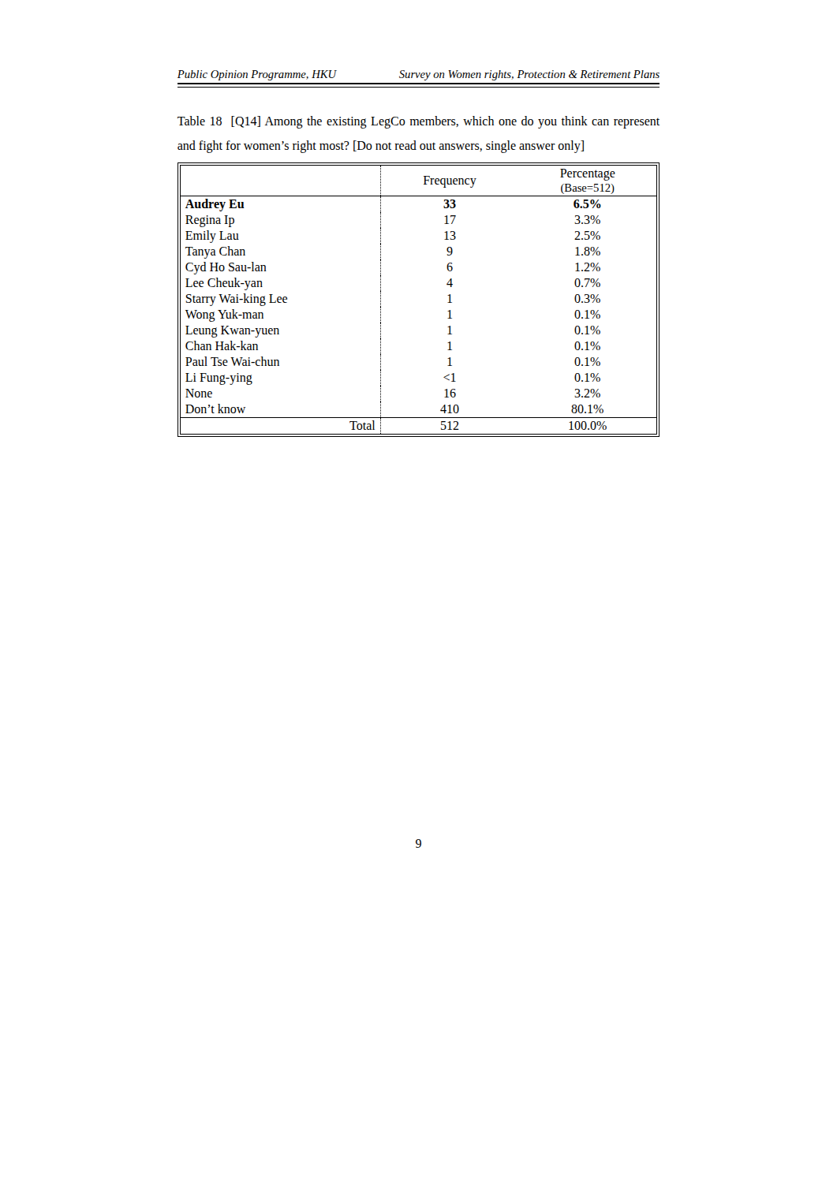Public Opinion Programme, HKU
Survey on Women rights, Protection & Retirement Plans
Table 18 [Q14] Among the existing LegCo members, which one do you think can represent and fight for women’s right most? [Do not read out answers, single answer only]
| | Frequency | Percentage (Base=512) |
| --- | --- | --- |
| Audrey Eu | 33 | 6.5% |
| Regina Ip | 17 | 3.3% |
| Emily Lau | 13 | 2.5% |
| Tanya Chan | 9 | 1.8% |
| Cyd Ho Sau-lan | 6 | 1.2% |
| Lee Cheuk-yan | 4 | 0.7% |
| Starry Wai-king Lee | 1 | 0.3% |
| Wong Yuk-man | 1 | 0.1% |
| Leung Kwan-yuen | 1 | 0.1% |
| Chan Hak-kan | 1 | 0.1% |
| Paul Tse Wai-chun | 1 | 0.1% |
| Li Fung-ying | <1 | 0.1% |
| None | 16 | 3.2% |
| Don’t know | 410 | 80.1% |
| Total | 512 | 100.0% |
9